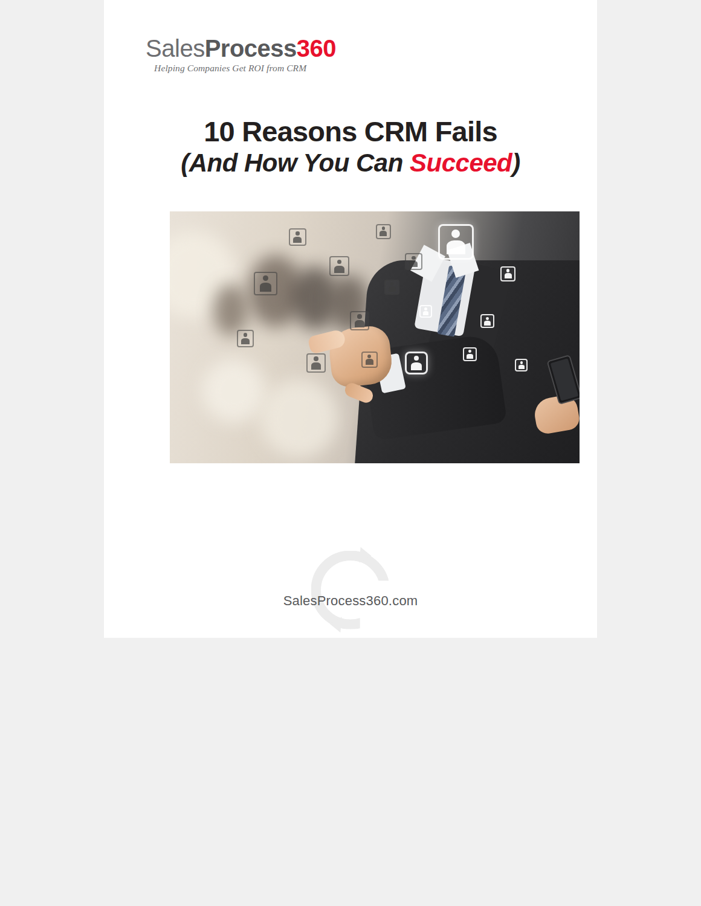Sales Process 360
Helping Companies Get ROI from CRM
10 Reasons CRM Fails (And How You Can Succeed)
SalesProcess360.com